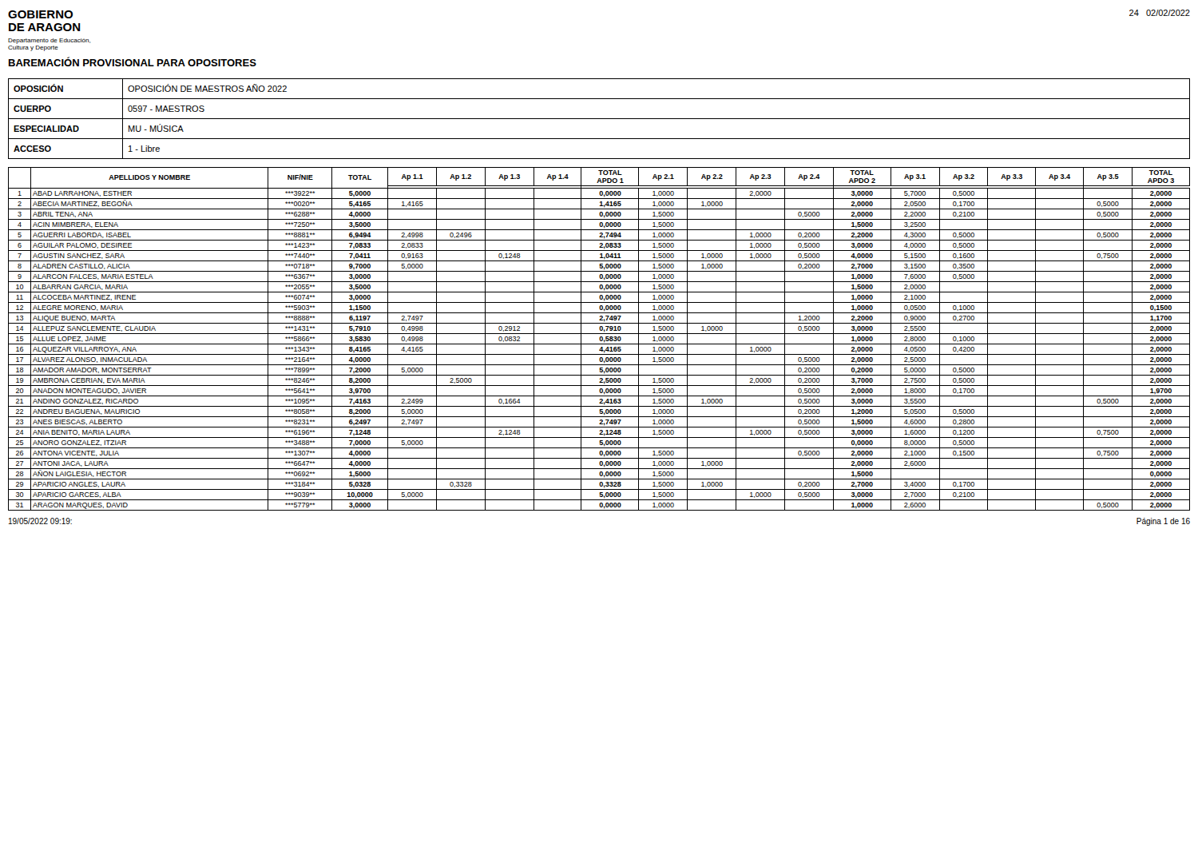GOBIERNO
DE ARAGON
Departamento de Educación,
Cultura y Deporte
24 02/02/2022
BAREMACIÓN PROVISIONAL PARA OPOSITORES
| OPOSICIÓN | OPOSICIÓN DE MAESTROS AÑO 2022 |
| CUERPO | 0597 - MAESTROS |
| ESPECIALIDAD | MU - MÚSICA |
| ACCESO | 1 - Libre |
| | APELLIDOS Y NOMBRE | NIF/NIE | TOTAL | Ap 1.1 | Ap 1.2 | Ap 1.3 | Ap 1.4 | TOTAL APDO 1 | Ap 2.1 | Ap 2.2 | Ap 2.3 | Ap 2.4 | TOTAL APDO 2 | Ap 3.1 | Ap 3.2 | Ap 3.3 | Ap 3.4 | Ap 3.5 | TOTAL APDO 3 |
| --- | --- | --- | --- | --- | --- | --- | --- | --- | --- | --- | --- | --- | --- | --- | --- | --- | --- | --- | --- |
| 1 | ABAD LARRAHONA, ESTHER | ***3922** | 5,0000 | | | | | 0,0000 | 1,0000 | | 2,0000 | | 3,0000 | 5,7000 | 0,5000 | | | | 2,0000 |
| 2 | ABECIA MARTINEZ, BEGOÑA | ***0020** | 5,4165 | 1,4165 | | | | 1,4165 | 1,0000 | 1,0000 | | | 2,0000 | 2,0500 | 0,1700 | | | 0,5000 | 2,0000 |
| 3 | ABRIL TENA, ANA | ***6288** | 4,0000 | | | | | 0,0000 | 1,5000 | | | 0,5000 | 2,0000 | 2,2000 | 0,2100 | | | 0,5000 | 2,0000 |
| 4 | ACIN MIMBRERA, ELENA | ***7250** | 3,5000 | | | | | 0,0000 | 1,5000 | | | | 1,5000 | 3,2500 | | | | | 2,0000 |
| 5 | AGUERRI LABORDA, ISABEL | ***8881** | 6,9494 | 2,4998 | 0,2496 | | | 2,7494 | 1,0000 | | 1,0000 | 0,2000 | 2,2000 | 4,3000 | 0,5000 | | | 0,5000 | 2,0000 |
| 6 | AGUILAR PALOMO, DESIREE | ***1423** | 7,0833 | 2,0833 | | | | 2,0833 | 1,5000 | | 1,0000 | 0,5000 | 3,0000 | 4,0000 | 0,5000 | | | | 2,0000 |
| 7 | AGUSTIN SANCHEZ, SARA | ***7440** | 7,0411 | 0,9163 | | 0,1248 | | 1,0411 | 1,5000 | 1,0000 | 1,0000 | 0,5000 | 4,0000 | 5,1500 | 0,1600 | | | 0,7500 | 2,0000 |
| 8 | ALADREN CASTILLO, ALICIA | ***0718** | 9,7000 | 5,0000 | | | | 5,0000 | 1,5000 | 1,0000 | | 0,2000 | 2,7000 | 3,1500 | 0,3500 | | | | 2,0000 |
| 9 | ALARCON FALCES, MARIA ESTELA | ***6367** | 3,0000 | | | | | 0,0000 | 1,0000 | | | | 1,0000 | 7,6000 | 0,5000 | | | | 2,0000 |
| 10 | ALBARRAN GARCIA, MARIA | ***2055** | 3,5000 | | | | | 0,0000 | 1,5000 | | | | 1,5000 | 2,0000 | | | | | 2,0000 |
| 11 | ALCOCEBA MARTINEZ, IRENE | ***6074** | 3,0000 | | | | | 0,0000 | 1,0000 | | | | 1,0000 | 2,1000 | | | | | 2,0000 |
| 12 | ALEGRE MORENO, MARIA | ***5903** | 1,1500 | | | | | 0,0000 | 1,0000 | | | | 1,0000 | 0,0500 | 0,1000 | | | | 0,1500 |
| 13 | ALIQUE BUENO, MARTA | ***8888** | 6,1197 | 2,7497 | | | | 2,7497 | 1,0000 | | | 1,2000 | 2,2000 | 0,9000 | 0,2700 | | | | 1,1700 |
| 14 | ALLEPUZ SANCLEMENTE, CLAUDIA | ***1431** | 5,7910 | 0,4998 | | 0,2912 | | 0,7910 | 1,5000 | 1,0000 | | 0,5000 | 3,0000 | 2,5500 | | | | | 2,0000 |
| 15 | ALLUE LOPEZ, JAIME | ***5866** | 3,5830 | 0,4998 | | 0,0832 | | 0,5830 | 1,0000 | | | | 1,0000 | 2,8000 | 0,1000 | | | | 2,0000 |
| 16 | ALQUEZAR VILLARROYA, ANA | ***1343** | 8,4165 | 4,4165 | | | | 4,4165 | 1,0000 | | 1,0000 | | 2,0000 | 4,0500 | 0,4200 | | | | 2,0000 |
| 17 | ALVAREZ ALONSO, INMACULADA | ***2164** | 4,0000 | | | | | 0,0000 | 1,5000 | | | 0,5000 | 2,0000 | 2,5000 | | | | | 2,0000 |
| 18 | AMADOR AMADOR, MONTSERRAT | ***7899** | 7,2000 | 5,0000 | | | | 5,0000 | | | | 0,2000 | 0,2000 | 5,0000 | 0,5000 | | | | 2,0000 |
| 19 | AMBRONA CEBRIAN, EVA MARIA | ***8246** | 8,2000 | | 2,5000 | | | 2,5000 | 1,5000 | | 2,0000 | 0,2000 | 3,7000 | 2,7500 | 0,5000 | | | | 2,0000 |
| 20 | ANADON MONTEAGUDO, JAVIER | ***5641** | 3,9700 | | | | | 0,0000 | 1,5000 | | | 0,5000 | 2,0000 | 1,8000 | 0,1700 | | | | 1,9700 |
| 21 | ANDINO GONZALEZ, RICARDO | ***1095** | 7,4163 | 2,2499 | | 0,1664 | | 2,4163 | 1,5000 | 1,0000 | | 0,5000 | 3,0000 | 3,5500 | | | | 0,5000 | 2,0000 |
| 22 | ANDREU BAGUENA, MAURICIO | ***8058** | 8,2000 | 5,0000 | | | | 5,0000 | 1,0000 | | | 0,2000 | 1,2000 | 5,0500 | 0,5000 | | | | 2,0000 |
| 23 | ANES BIESCAS, ALBERTO | ***8231** | 6,2497 | 2,7497 | | | | 2,7497 | 1,0000 | | | 0,5000 | 1,5000 | 4,6000 | 0,2800 | | | | 2,0000 |
| 24 | ANIA BENITO, MARIA LAURA | ***6196** | 7,1248 | | | 2,1248 | | 2,1248 | 1,5000 | | 1,0000 | 0,5000 | 3,0000 | 1,6000 | 0,1200 | | | 0,7500 | 2,0000 |
| 25 | ANORO GONZALEZ, ITZIAR | ***3488** | 7,0000 | 5,0000 | | | | 5,0000 | | | | | 0,0000 | 8,0000 | 0,5000 | | | | 2,0000 |
| 26 | ANTONA VICENTE, JULIA | ***1307** | 4,0000 | | | | | 0,0000 | 1,5000 | | | 0,5000 | 2,0000 | 2,1000 | 0,1500 | | | 0,7500 | 2,0000 |
| 27 | ANTONI JACA, LAURA | ***6647** | 4,0000 | | | | | 0,0000 | 1,0000 | 1,0000 | | | 2,0000 | 2,6000 | | | | | 2,0000 |
| 28 | AÑON LAIGLESIA, HECTOR | ***0692** | 1,5000 | | | | | 0,0000 | 1,5000 | | | | 1,5000 | | | | | | 0,0000 |
| 29 | APARICIO ANGLES, LAURA | ***3184** | 5,0328 | | 0,3328 | | | 0,3328 | 1,5000 | 1,0000 | | 0,2000 | 2,7000 | 3,4000 | 0,1700 | | | | 2,0000 |
| 30 | APARICIO GARCES, ALBA | ***9039** | 10,0000 | 5,0000 | | | | 5,0000 | 1,5000 | | 1,0000 | 0,5000 | 3,0000 | 2,7000 | 0,2100 | | | | 2,0000 |
| 31 | ARAGON MARQUES, DAVID | ***5779** | 3,0000 | | | | | 0,0000 | 1,0000 | | | | 1,0000 | 2,6000 | | | | 0,5000 | 2,0000 |
19/05/2022 09:19:
Página 1 de 16